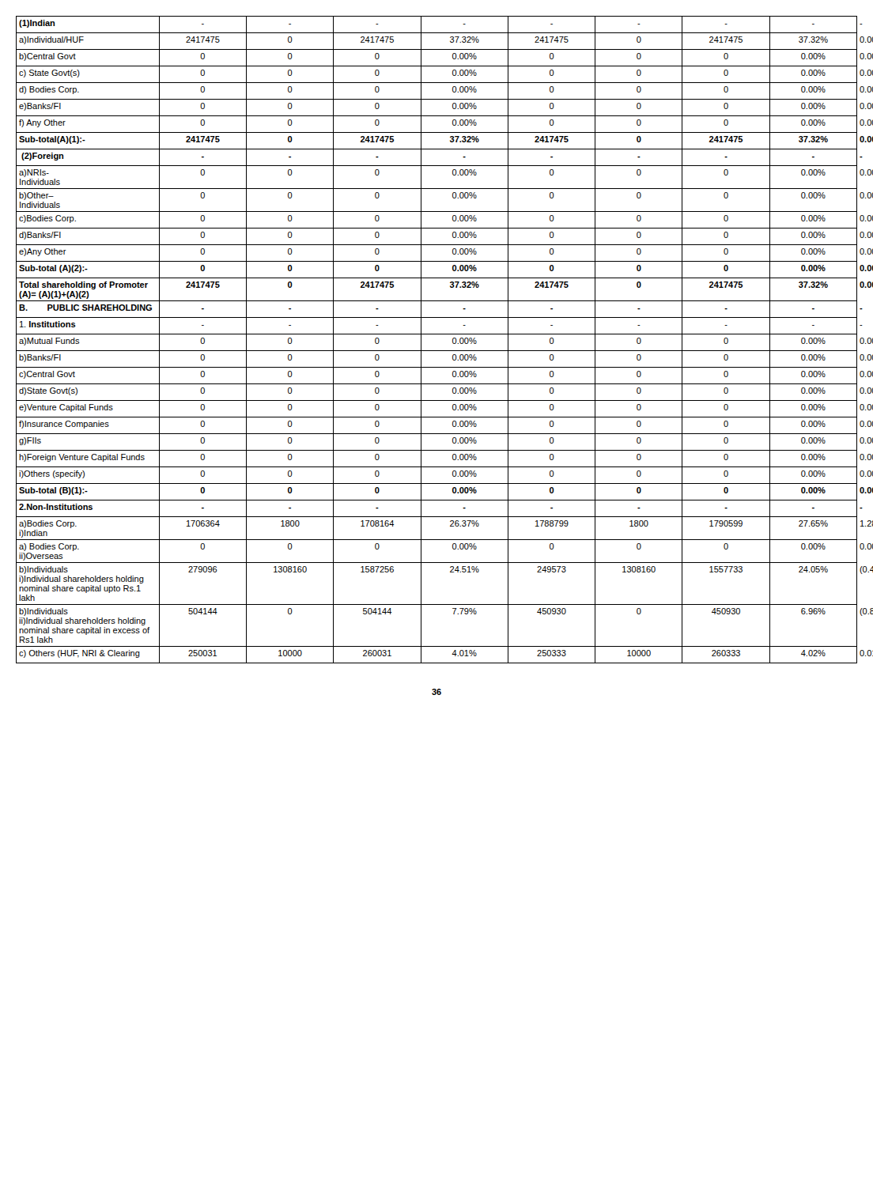| (1) Indian | - | - | - | - | - | - | - | - | - |
| a)Individual/HUF | 2417475 | 0 | 2417475 | 37.32% | 2417475 | 0 | 2417475 | 37.32% | 0.00% |
| b)Central Govt | 0 | 0 | 0 | 0.00% | 0 | 0 | 0 | 0.00% | 0.00% |
| c) State Govt(s) | 0 | 0 | 0 | 0.00% | 0 | 0 | 0 | 0.00% | 0.00% |
| d) Bodies Corp. | 0 | 0 | 0 | 0.00% | 0 | 0 | 0 | 0.00% | 0.00% |
| e)Banks/FI | 0 | 0 | 0 | 0.00% | 0 | 0 | 0 | 0.00% | 0.00% |
| f) Any Other | 0 | 0 | 0 | 0.00% | 0 | 0 | 0 | 0.00% | 0.00% |
| Sub-total(A)(1):- | 2417475 | 0 | 2417475 | 37.32% | 2417475 | 0 | 2417475 | 37.32% | 0.00% |
| (2)Foreign | - | - | - | - | - | - | - | - | - |
| a)NRIs- Individuals | 0 | 0 | 0 | 0.00% | 0 | 0 | 0 | 0.00% | 0.00% |
| b)Other– Individuals | 0 | 0 | 0 | 0.00% | 0 | 0 | 0 | 0.00% | 0.00% |
| c)Bodies Corp. | 0 | 0 | 0 | 0.00% | 0 | 0 | 0 | 0.00% | 0.00% |
| d)Banks/FI | 0 | 0 | 0 | 0.00% | 0 | 0 | 0 | 0.00% | 0.00% |
| e)Any Other | 0 | 0 | 0 | 0.00% | 0 | 0 | 0 | 0.00% | 0.00% |
| Sub-total (A)(2):- | 0 | 0 | 0 | 0.00% | 0 | 0 | 0 | 0.00% | 0.00% |
| Total shareholding of Promoter (A)= (A)(1)+(A)(2) | 2417475 | 0 | 2417475 | 37.32% | 2417475 | 0 | 2417475 | 37.32% | 0.00% |
| B. PUBLIC SHAREHOLDING | - | - | - | - | - | - | - | - | - |
| 1. Institutions | - | - | - | - | - | - | - | - | - |
| a)Mutual Funds | 0 | 0 | 0 | 0.00% | 0 | 0 | 0 | 0.00% | 0.00% |
| b)Banks/FI | 0 | 0 | 0 | 0.00% | 0 | 0 | 0 | 0.00% | 0.00% |
| c)Central Govt | 0 | 0 | 0 | 0.00% | 0 | 0 | 0 | 0.00% | 0.00% |
| d)State Govt(s) | 0 | 0 | 0 | 0.00% | 0 | 0 | 0 | 0.00% | 0.00% |
| e)Venture Capital Funds | 0 | 0 | 0 | 0.00% | 0 | 0 | 0 | 0.00% | 0.00% |
| f)Insurance Companies | 0 | 0 | 0 | 0.00% | 0 | 0 | 0 | 0.00% | 0.00% |
| g)FIIs | 0 | 0 | 0 | 0.00% | 0 | 0 | 0 | 0.00% | 0.00% |
| h)Foreign Venture Capital Funds | 0 | 0 | 0 | 0.00% | 0 | 0 | 0 | 0.00% | 0.00% |
| i)Others (specify) | 0 | 0 | 0 | 0.00% | 0 | 0 | 0 | 0.00% | 0.00% |
| Sub-total (B)(1):- | 0 | 0 | 0 | 0.00% | 0 | 0 | 0 | 0.00% | 0.00% |
| 2.Non-Institutions | - | - | - | - | - | - | - | - | - |
| a)Bodies Corp. i)Indian | 1706364 | 1800 | 1708164 | 26.37% | 1788799 | 1800 | 1790599 | 27.65% | 1.28% |
| a) Bodies Corp. ii)Overseas | 0 | 0 | 0 | 0.00% | 0 | 0 | 0 | 0.00% | 0.00% |
| b)Individuals i)Individual shareholders holding nominal share capital upto Rs.1 lakh | 279096 | 1308160 | 1587256 | 24.51% | 249573 | 1308160 | 1557733 | 24.05% | (0.46%) |
| b)Individuals ii)Individual shareholders holding nominal share capital in excess of Rs1 lakh | 504144 | 0 | 504144 | 7.79% | 450930 | 0 | 450930 | 6.96% | (0.83%) |
| c) Others (HUF, NRI & Clearing | 250031 | 10000 | 260031 | 4.01% | 250333 | 10000 | 260333 | 4.02% | 0.01% |
36